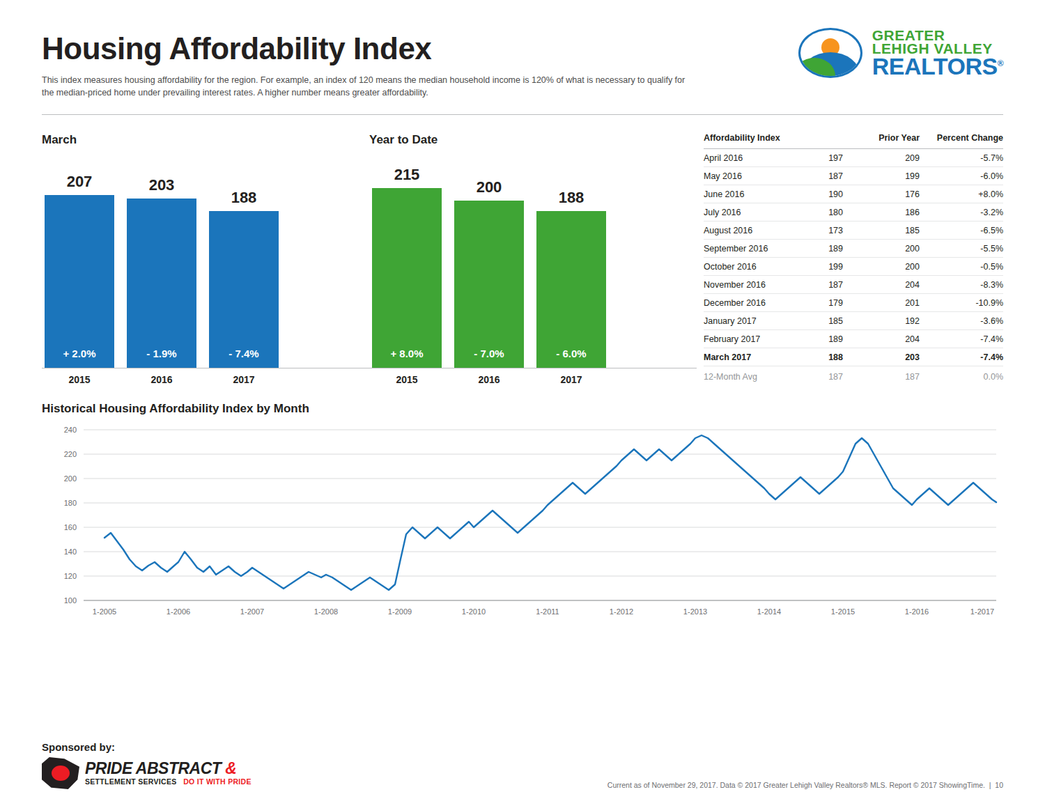Housing Affordability Index
This index measures housing affordability for the region. For example, an index of 120 means the median household income is 120% of what is necessary to qualify for the median-priced home under prevailing interest rates. A higher number means greater affordability.
GREATER
LEHIGH VALLEY
REALTORS®
March
207
+ 2.0%
203
- 1.9%
188
- 7.4%
201520162017
Year to Date
215
+ 8.0%
200
- 7.0%
188
- 6.0%
201520162017
| Affordability Index | | Prior Year | Percent Change |
| --- | --- | --- | --- |
| April 2016 | 197 | 209 | -5.7% |
| May 2016 | 187 | 199 | -6.0% |
| June 2016 | 190 | 176 | +8.0% |
| July 2016 | 180 | 186 | -3.2% |
| August 2016 | 173 | 185 | -6.5% |
| September 2016 | 189 | 200 | -5.5% |
| October 2016 | 199 | 200 | -0.5% |
| November 2016 | 187 | 204 | -8.3% |
| December 2016 | 179 | 201 | -10.9% |
| January 2017 | 185 | 192 | -3.6% |
| February 2017 | 189 | 204 | -7.4% |
| March 2017 | 188 | 203 | -7.4% |
| 12-Month Avg | 187 | 187 | 0.0% |
Historical Housing Affordability Index by Month
240 220 200 180 160 140 120 100 1-2005 1-2006 1-2007 1-2008 1-2009 1-2010 1-2011 1-2012 1-2013 1-2014 1-2015 1-2016 1-2017
Sponsored by:
PRIDE ABSTRACT &
SETTLEMENT SERVICES DO IT WITH PRIDE
Current as of November 29, 2017. Data © 2017 Greater Lehigh Valley Realtors® MLS. Report © 2017 ShowingTime. | 10